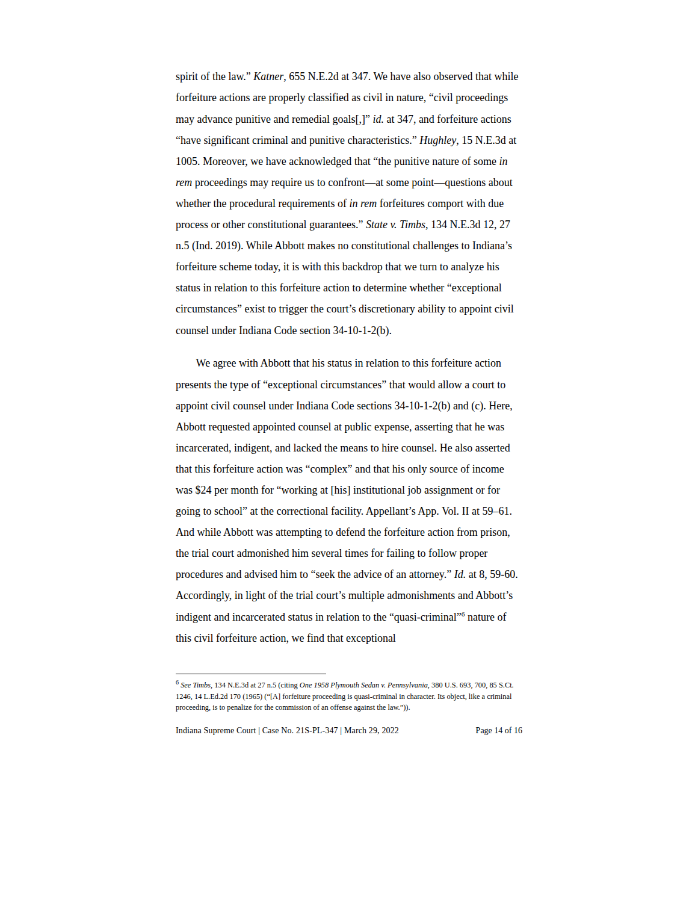spirit of the law.” Katner, 655 N.E.2d at 347. We have also observed that while forfeiture actions are properly classified as civil in nature, “civil proceedings may advance punitive and remedial goals[,]” id. at 347, and forfeiture actions “have significant criminal and punitive characteristics.” Hughley, 15 N.E.3d at 1005. Moreover, we have acknowledged that “the punitive nature of some in rem proceedings may require us to confront—at some point—questions about whether the procedural requirements of in rem forfeitures comport with due process or other constitutional guarantees.” State v. Timbs, 134 N.E.3d 12, 27 n.5 (Ind. 2019). While Abbott makes no constitutional challenges to Indiana’s forfeiture scheme today, it is with this backdrop that we turn to analyze his status in relation to this forfeiture action to determine whether “exceptional circumstances” exist to trigger the court’s discretionary ability to appoint civil counsel under Indiana Code section 34-10-1-2(b).
We agree with Abbott that his status in relation to this forfeiture action presents the type of “exceptional circumstances” that would allow a court to appoint civil counsel under Indiana Code sections 34-10-1-2(b) and (c). Here, Abbott requested appointed counsel at public expense, asserting that he was incarcerated, indigent, and lacked the means to hire counsel. He also asserted that this forfeiture action was “complex” and that his only source of income was $24 per month for “working at [his] institutional job assignment or for going to school” at the correctional facility. Appellant’s App. Vol. II at 59–61. And while Abbott was attempting to defend the forfeiture action from prison, the trial court admonished him several times for failing to follow proper procedures and advised him to “seek the advice of an attorney.” Id. at 8, 59-60. Accordingly, in light of the trial court’s multiple admonishments and Abbott’s indigent and incarcerated status in relation to the “quasi-criminal”6 nature of this civil forfeiture action, we find that exceptional
6 See Timbs, 134 N.E.3d at 27 n.5 (citing One 1958 Plymouth Sedan v. Pennsylvania, 380 U.S. 693, 700, 85 S.Ct. 1246, 14 L.Ed.2d 170 (1965) (“[A] forfeiture proceeding is quasi-criminal in character. Its object, like a criminal proceeding, is to penalize for the commission of an offense against the law.”)).
Indiana Supreme Court | Case No. 21S-PL-347 | March 29, 2022 Page 14 of 16